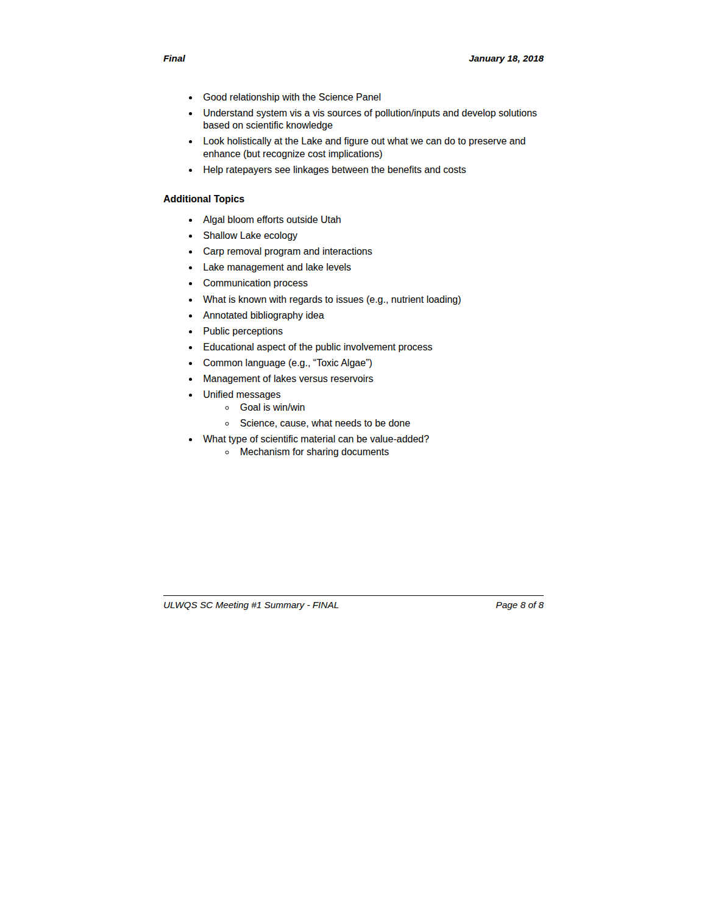Final
January 18, 2018
Good relationship with the Science Panel
Understand system vis a vis sources of pollution/inputs and develop solutions based on scientific knowledge
Look holistically at the Lake and figure out what we can do to preserve and enhance (but recognize cost implications)
Help ratepayers see linkages between the benefits and costs
Additional Topics
Algal bloom efforts outside Utah
Shallow Lake ecology
Carp removal program and interactions
Lake management and lake levels
Communication process
What is known with regards to issues (e.g., nutrient loading)
Annotated bibliography idea
Public perceptions
Educational aspect of the public involvement process
Common language (e.g., “Toxic Algae”)
Management of lakes versus reservoirs
Unified messages
Goal is win/win
Science, cause, what needs to be done
What type of scientific material can be value-added?
Mechanism for sharing documents
ULWQS SC Meeting #1 Summary - FINAL
Page 8 of 8